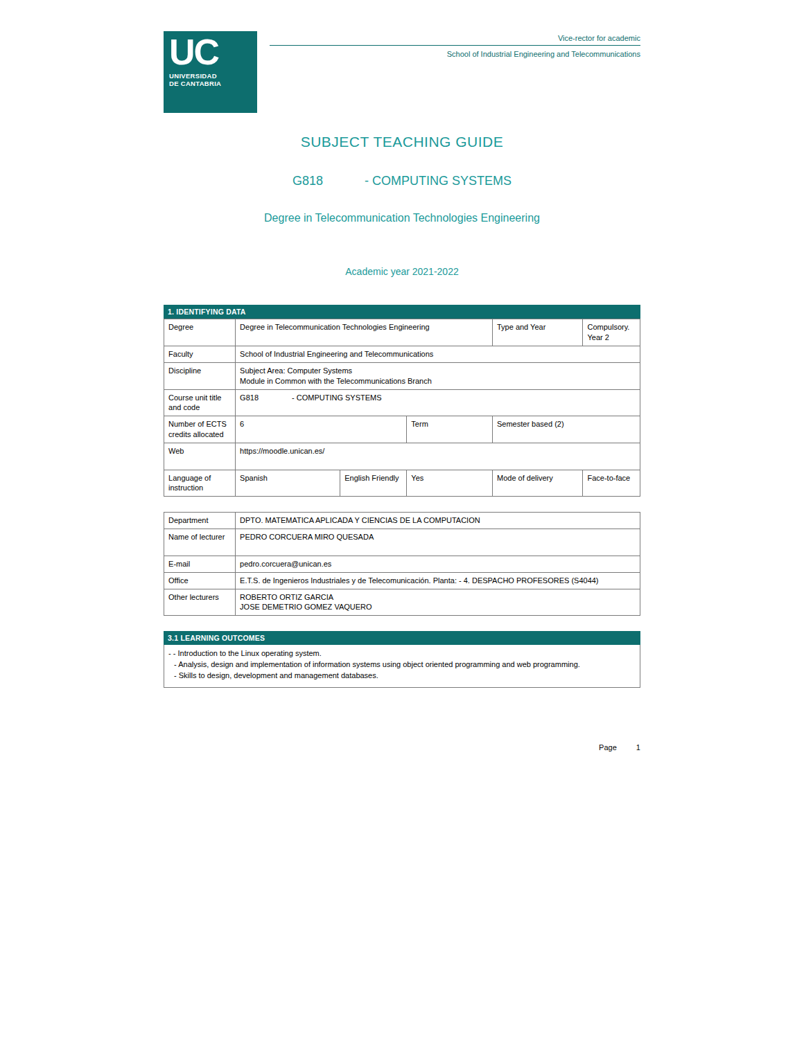UC
UNIVERSIDAD
DE CANTABRIA
Vice-rector for academic
School of Industrial Engineering and Telecommunications
SUBJECT TEACHING GUIDE
G818 - COMPUTING SYSTEMS
Degree in Telecommunication Technologies Engineering
Academic year 2021-2022
1. IDENTIFYING DATA
| Degree | Degree in Telecommunication Technologies Engineering | Type and Year | Compulsory. Year 2 |
| Faculty | School of Industrial Engineering and Telecommunications |
| Discipline | Subject Area: Computer Systems Module in Common with the Telecommunications Branch |
| Course unit title and code | G818 - COMPUTING SYSTEMS |
| Number of ECTS credits allocated | 6 | Term | Semester based (2) |
| Web | https://moodle.unican.es/ |
| Language of instruction | Spanish | English Friendly | Yes | Mode of delivery | Face-to-face |
| Department | DPTO. MATEMATICA APLICADA Y CIENCIAS DE LA COMPUTACION |
| Name of lecturer | PEDRO CORCUERA MIRO QUESADA |
| E-mail | pedro.corcuera@unican.es |
| Office | E.T.S. de Ingenieros Industriales y de Telecomunicación. Planta: - 4. DESPACHO PROFESORES (S4044) |
| Other lecturers | ROBERTO ORTIZ GARCIA JOSE DEMETRIO GOMEZ VAQUERO |
3.1 LEARNING OUTCOMES
- - Introduction to the Linux operating system.
- Analysis, design and implementation of information systems using object oriented programming and web programming.
- Skills to design, development and management databases.
Page1